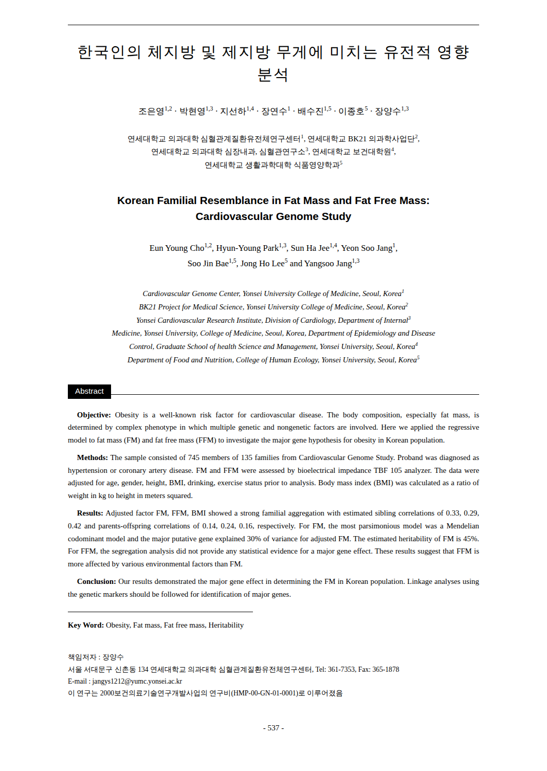한국인의 체지방 및 제지방 무게에 미치는 유전적 영향 분석
조은영1,2 · 박현영1,3 · 지선하1,4 · 장연수1 · 배수진1,5 · 이종호5 · 장양수1,3
연세대학교 의과대학 심혈관계질환유전체연구센터1, 연세대학교 BK21 의과학사업단2,
연세대학교 의과대학 심장내과, 심혈관연구소3, 연세대학교 보건대학원4,
연세대학교 생활과학대학 식품영양학과5
Korean Familial Resemblance in Fat Mass and Fat Free Mass:
Cardiovascular Genome Study
Eun Young Cho1,2, Hyun-Young Park1,3, Sun Ha Jee1,4, Yeon Soo Jang1,
Soo Jin Bae1,5, Jong Ho Lee5 and Yangsoo Jang1,3
Cardiovascular Genome Center, Yonsei University College of Medicine, Seoul, Korea1
BK21 Project for Medical Science, Yonsei University College of Medicine, Seoul, Korea2
Yonsei Cardiovascular Research Institute, Division of Cardiology, Department of Internal3
Medicine, Yonsei University, College of Medicine, Seoul, Korea, Department of Epidemiology and Disease
Control, Graduate School of health Science and Management, Yonsei University, Seoul, Korea4
Department of Food and Nutrition, College of Human Ecology, Yonsei University, Seoul, Korea5
Abstract
Objective: Obesity is a well-known risk factor for cardiovascular disease. The body composition, especially fat mass, is determined by complex phenotype in which multiple genetic and nongenetic factors are involved. Here we applied the regressive model to fat mass (FM) and fat free mass (FFM) to investigate the major gene hypothesis for obesity in Korean population.
Methods: The sample consisted of 745 members of 135 families from Cardiovascular Genome Study. Proband was diagnosed as hypertension or coronary artery disease. FM and FFM were assessed by bioelectrical impedance TBF 105 analyzer. The data were adjusted for age, gender, height, BMI, drinking, exercise status prior to analysis. Body mass index (BMI) was calculated as a ratio of weight in kg to height in meters squared.
Results: Adjusted factor FM, FFM, BMI showed a strong familial aggregation with estimated sibling correlations of 0.33, 0.29, 0.42 and parents-offspring correlations of 0.14, 0.24, 0.16, respectively. For FM, the most parsimonious model was a Mendelian codominant model and the major putative gene explained 30% of variance for adjusted FM. The estimated heritability of FM is 45%. For FFM, the segregation analysis did not provide any statistical evidence for a major gene effect. These results suggest that FFM is more affected by various environmental factors than FM.
Conclusion: Our results demonstrated the major gene effect in determining the FM in Korean population. Linkage analyses using the genetic markers should be followed for identification of major genes.
Key Word: Obesity, Fat mass, Fat free mass, Heritability
책임저자 : 장양수
서울 서대문구 신촌동 134 연세대학교 의과대학 심혈관계질환유전체연구센터, Tel: 361-7353, Fax: 365-1878
E-mail : jangys1212@yumc.yonsei.ac.kr
이 연구는 2000보건의료기술연구개발사업의 연구비(HMP-00-GN-01-0001)로 이루어졌음
- 537 -